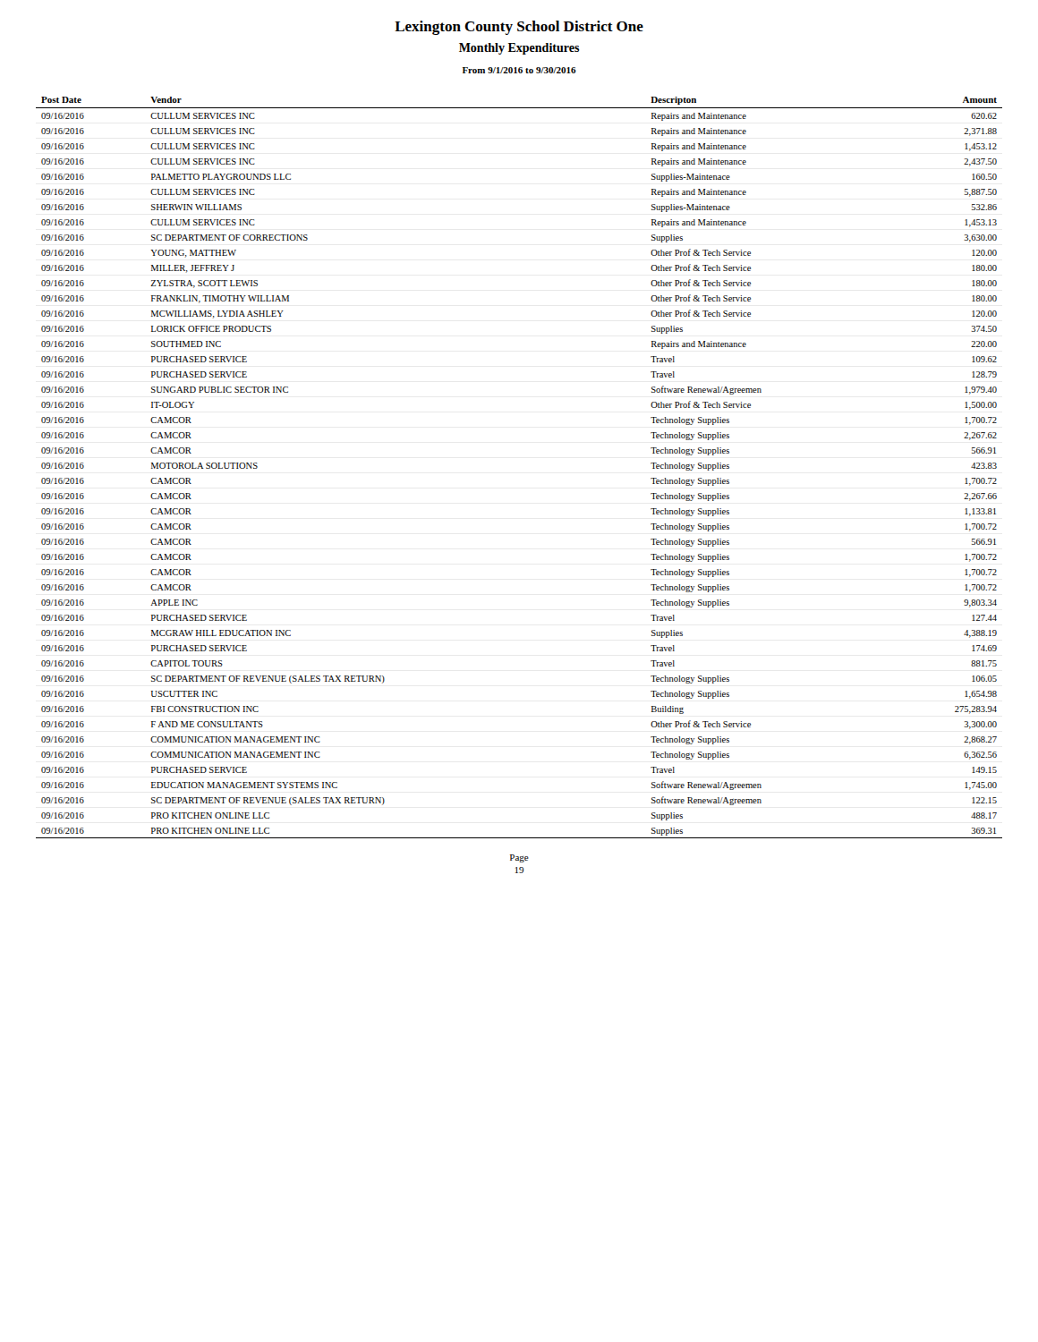Lexington County School District One
Monthly Expenditures
From 9/1/2016 to 9/30/2016
| Post Date | Vendor | Descripton | Amount |
| --- | --- | --- | --- |
| 09/16/2016 | CULLUM SERVICES INC | Repairs and Maintenance | 620.62 |
| 09/16/2016 | CULLUM SERVICES INC | Repairs and Maintenance | 2,371.88 |
| 09/16/2016 | CULLUM SERVICES INC | Repairs and Maintenance | 1,453.12 |
| 09/16/2016 | CULLUM SERVICES INC | Repairs and Maintenance | 2,437.50 |
| 09/16/2016 | PALMETTO PLAYGROUNDS LLC | Supplies-Maintenace | 160.50 |
| 09/16/2016 | CULLUM SERVICES INC | Repairs and Maintenance | 5,887.50 |
| 09/16/2016 | SHERWIN WILLIAMS | Supplies-Maintenace | 532.86 |
| 09/16/2016 | CULLUM SERVICES INC | Repairs and Maintenance | 1,453.13 |
| 09/16/2016 | SC DEPARTMENT OF CORRECTIONS | Supplies | 3,630.00 |
| 09/16/2016 | YOUNG, MATTHEW | Other Prof & Tech Service | 120.00 |
| 09/16/2016 | MILLER, JEFFREY J | Other Prof & Tech Service | 180.00 |
| 09/16/2016 | ZYLSTRA, SCOTT LEWIS | Other Prof & Tech Service | 180.00 |
| 09/16/2016 | FRANKLIN, TIMOTHY WILLIAM | Other Prof & Tech Service | 180.00 |
| 09/16/2016 | MCWILLIAMS, LYDIA ASHLEY | Other Prof & Tech Service | 120.00 |
| 09/16/2016 | LORICK OFFICE PRODUCTS | Supplies | 374.50 |
| 09/16/2016 | SOUTHMED INC | Repairs and Maintenance | 220.00 |
| 09/16/2016 | PURCHASED SERVICE | Travel | 109.62 |
| 09/16/2016 | PURCHASED SERVICE | Travel | 128.79 |
| 09/16/2016 | SUNGARD PUBLIC SECTOR INC | Software Renewal/Agreemen | 1,979.40 |
| 09/16/2016 | IT-OLOGY | Other Prof & Tech Service | 1,500.00 |
| 09/16/2016 | CAMCOR | Technology Supplies | 1,700.72 |
| 09/16/2016 | CAMCOR | Technology Supplies | 2,267.62 |
| 09/16/2016 | CAMCOR | Technology Supplies | 566.91 |
| 09/16/2016 | MOTOROLA SOLUTIONS | Technology Supplies | 423.83 |
| 09/16/2016 | CAMCOR | Technology Supplies | 1,700.72 |
| 09/16/2016 | CAMCOR | Technology Supplies | 2,267.66 |
| 09/16/2016 | CAMCOR | Technology Supplies | 1,133.81 |
| 09/16/2016 | CAMCOR | Technology Supplies | 1,700.72 |
| 09/16/2016 | CAMCOR | Technology Supplies | 566.91 |
| 09/16/2016 | CAMCOR | Technology Supplies | 1,700.72 |
| 09/16/2016 | CAMCOR | Technology Supplies | 1,700.72 |
| 09/16/2016 | CAMCOR | Technology Supplies | 1,700.72 |
| 09/16/2016 | APPLE INC | Technology Supplies | 9,803.34 |
| 09/16/2016 | PURCHASED SERVICE | Travel | 127.44 |
| 09/16/2016 | MCGRAW HILL EDUCATION INC | Supplies | 4,388.19 |
| 09/16/2016 | PURCHASED SERVICE | Travel | 174.69 |
| 09/16/2016 | CAPITOL TOURS | Travel | 881.75 |
| 09/16/2016 | SC DEPARTMENT OF REVENUE (SALES TAX RETURN) | Technology Supplies | 106.05 |
| 09/16/2016 | USCUTTER INC | Technology Supplies | 1,654.98 |
| 09/16/2016 | FBI CONSTRUCTION INC | Building | 275,283.94 |
| 09/16/2016 | F AND ME CONSULTANTS | Other Prof & Tech Service | 3,300.00 |
| 09/16/2016 | COMMUNICATION MANAGEMENT INC | Technology Supplies | 2,868.27 |
| 09/16/2016 | COMMUNICATION MANAGEMENT INC | Technology Supplies | 6,362.56 |
| 09/16/2016 | PURCHASED SERVICE | Travel | 149.15 |
| 09/16/2016 | EDUCATION MANAGEMENT SYSTEMS INC | Software Renewal/Agreemen | 1,745.00 |
| 09/16/2016 | SC DEPARTMENT OF REVENUE (SALES TAX RETURN) | Software Renewal/Agreemen | 122.15 |
| 09/16/2016 | PRO KITCHEN ONLINE LLC | Supplies | 488.17 |
| 09/16/2016 | PRO KITCHEN ONLINE LLC | Supplies | 369.31 |
Page
19